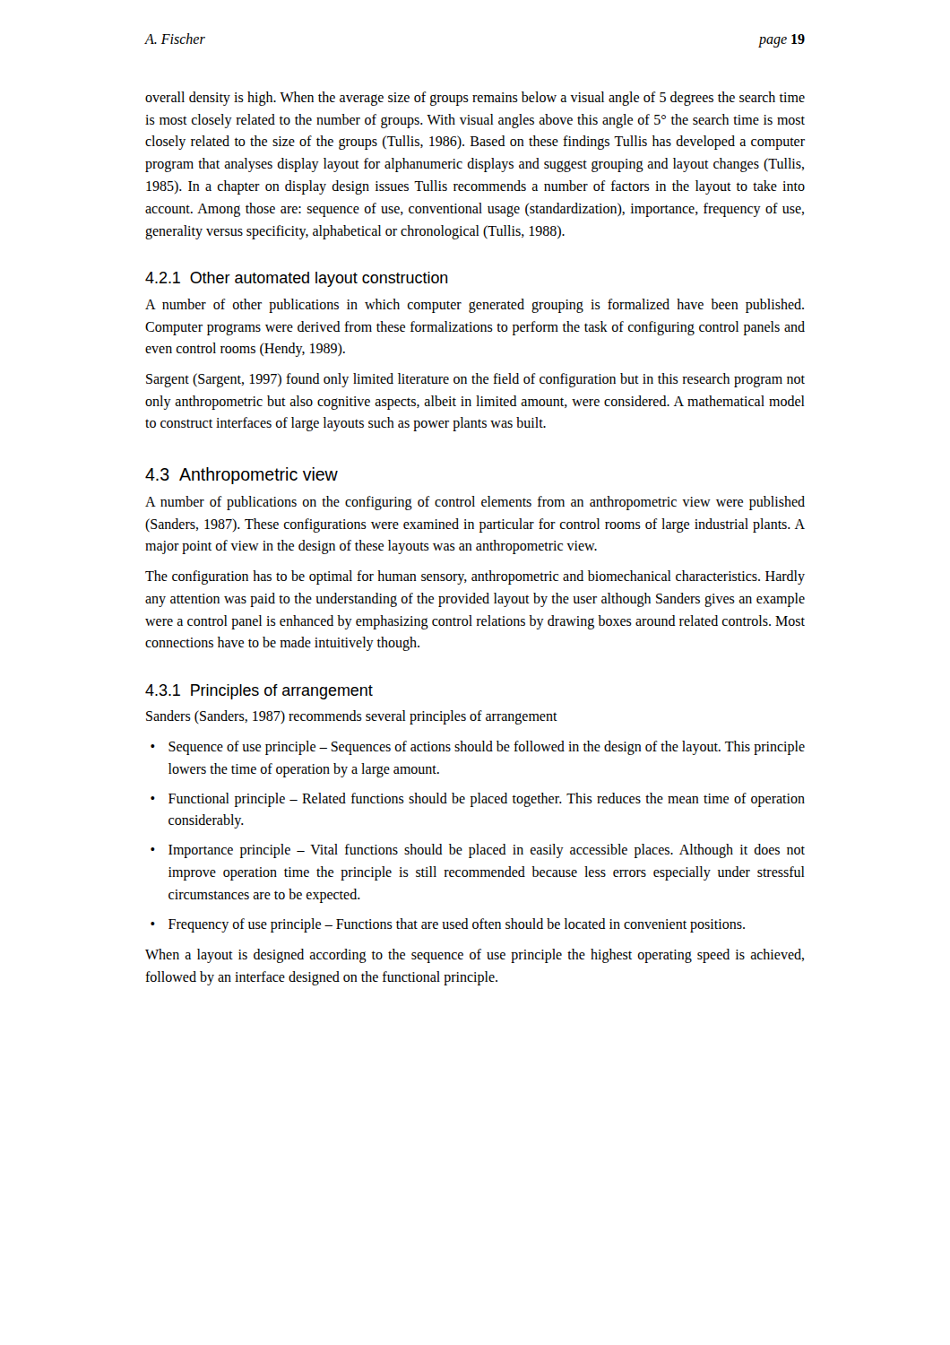A. Fischer
page 19
overall density is high. When the average size of groups remains below a visual angle of 5 degrees the search time is most closely related to the number of groups. With visual angles above this angle of 5° the search time is most closely related to the size of the groups (Tullis, 1986). Based on these findings Tullis has developed a computer program that analyses display layout for alphanumeric displays and suggest grouping and layout changes (Tullis, 1985). In a chapter on display design issues Tullis recommends a number of factors in the layout to take into account. Among those are: sequence of use, conventional usage (standardization), importance, frequency of use, generality versus specificity, alphabetical or chronological (Tullis, 1988).
4.2.1 Other automated layout construction
A number of other publications in which computer generated grouping is formalized have been published. Computer programs were derived from these formalizations to perform the task of configuring control panels and even control rooms (Hendy, 1989).
Sargent (Sargent, 1997) found only limited literature on the field of configuration but in this research program not only anthropometric but also cognitive aspects, albeit in limited amount, were considered. A mathematical model to construct interfaces of large layouts such as power plants was built.
4.3 Anthropometric view
A number of publications on the configuring of control elements from an anthropometric view were published (Sanders, 1987). These configurations were examined in particular for control rooms of large industrial plants. A major point of view in the design of these layouts was an anthropometric view.
The configuration has to be optimal for human sensory, anthropometric and biomechanical characteristics. Hardly any attention was paid to the understanding of the provided layout by the user although Sanders gives an example were a control panel is enhanced by emphasizing control relations by drawing boxes around related controls. Most connections have to be made intuitively though.
4.3.1 Principles of arrangement
Sanders (Sanders, 1987) recommends several principles of arrangement
Sequence of use principle – Sequences of actions should be followed in the design of the layout. This principle lowers the time of operation by a large amount.
Functional principle – Related functions should be placed together. This reduces the mean time of operation considerably.
Importance principle – Vital functions should be placed in easily accessible places. Although it does not improve operation time the principle is still recommended because less errors especially under stressful circumstances are to be expected.
Frequency of use principle – Functions that are used often should be located in convenient positions.
When a layout is designed according to the sequence of use principle the highest operating speed is achieved, followed by an interface designed on the functional principle.